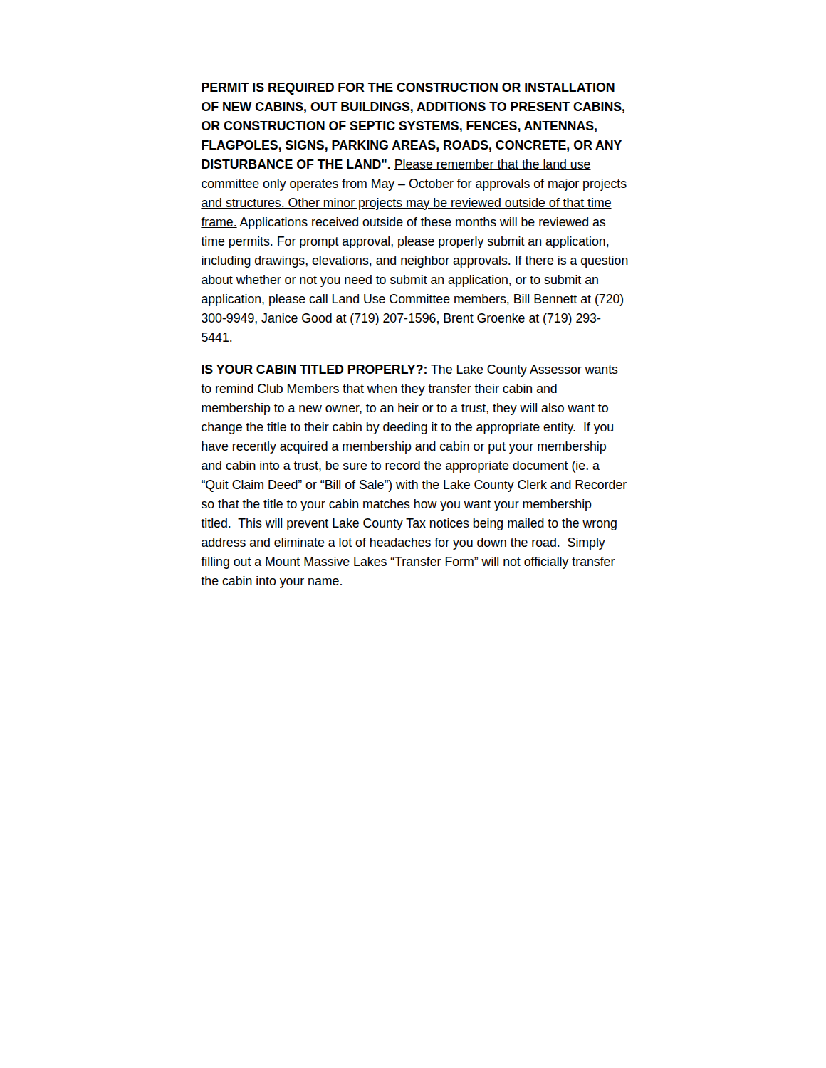PERMIT IS REQUIRED FOR THE CONSTRUCTION OR INSTALLATION OF NEW CABINS, OUT BUILDINGS, ADDITIONS TO PRESENT CABINS, OR CONSTRUCTION OF SEPTIC SYSTEMS, FENCES, ANTENNAS, FLAGPOLES, SIGNS, PARKING AREAS, ROADS, CONCRETE, OR ANY DISTURBANCE OF THE LAND". Please remember that the land use committee only operates from May – October for approvals of major projects and structures. Other minor projects may be reviewed outside of that time frame. Applications received outside of these months will be reviewed as time permits. For prompt approval, please properly submit an application, including drawings, elevations, and neighbor approvals. If there is a question about whether or not you need to submit an application, or to submit an application, please call Land Use Committee members, Bill Bennett at (720) 300-9949, Janice Good at (719) 207-1596, Brent Groenke at (719) 293-5441.
IS YOUR CABIN TITLED PROPERLY?: The Lake County Assessor wants to remind Club Members that when they transfer their cabin and membership to a new owner, to an heir or to a trust, they will also want to change the title to their cabin by deeding it to the appropriate entity. If you have recently acquired a membership and cabin or put your membership and cabin into a trust, be sure to record the appropriate document (ie. a “Quit Claim Deed” or “Bill of Sale”) with the Lake County Clerk and Recorder so that the title to your cabin matches how you want your membership titled. This will prevent Lake County Tax notices being mailed to the wrong address and eliminate a lot of headaches for you down the road. Simply filling out a Mount Massive Lakes “Transfer Form” will not officially transfer the cabin into your name.